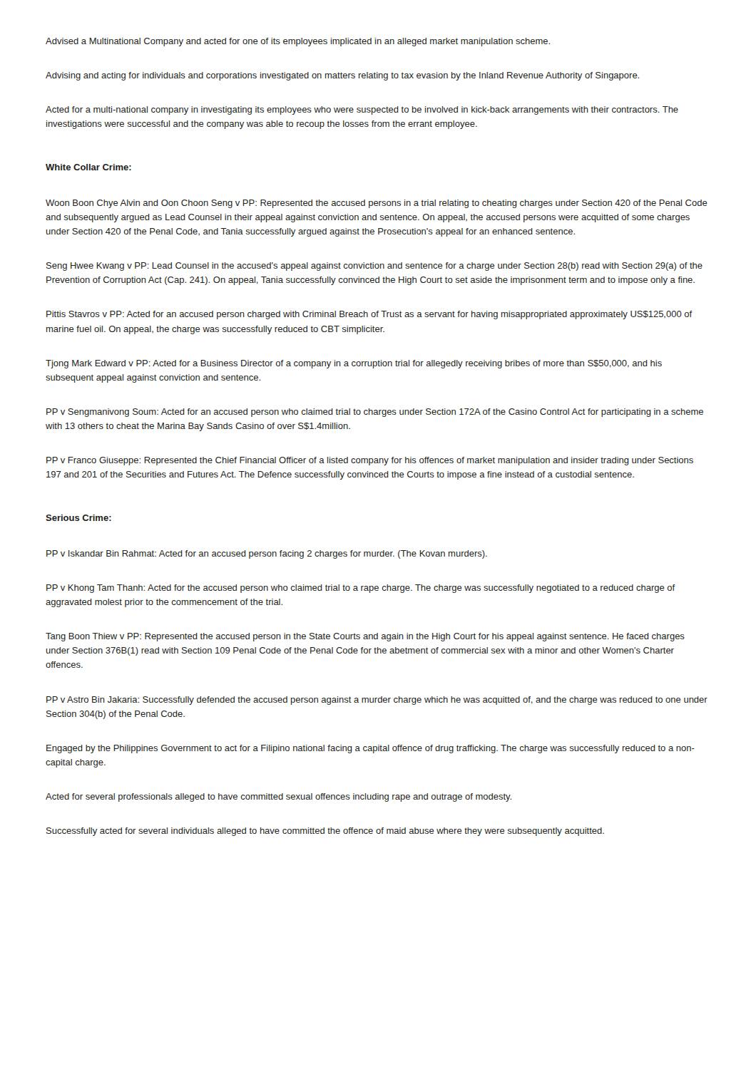Advised a Multinational Company and acted for one of its employees implicated in an alleged market manipulation scheme.
Advising and acting for individuals and corporations investigated on matters relating to tax evasion by the Inland Revenue Authority of Singapore.
Acted for a multi-national company in investigating its employees who were suspected to be involved in kick-back arrangements with their contractors. The investigations were successful and the company was able to recoup the losses from the errant employee.
White Collar Crime:
Woon Boon Chye Alvin and Oon Choon Seng v PP: Represented the accused persons in a trial relating to cheating charges under Section 420 of the Penal Code and subsequently argued as Lead Counsel in their appeal against conviction and sentence. On appeal, the accused persons were acquitted of some charges under Section 420 of the Penal Code, and Tania successfully argued against the Prosecution's appeal for an enhanced sentence.
Seng Hwee Kwang v PP: Lead Counsel in the accused's appeal against conviction and sentence for a charge under Section 28(b) read with Section 29(a) of the Prevention of Corruption Act (Cap. 241). On appeal, Tania successfully convinced the High Court to set aside the imprisonment term and to impose only a fine.
Pittis Stavros v PP: Acted for an accused person charged with Criminal Breach of Trust as a servant for having misappropriated approximately US$125,000 of marine fuel oil. On appeal, the charge was successfully reduced to CBT simpliciter.
Tjong Mark Edward v PP: Acted for a Business Director of a company in a corruption trial for allegedly receiving bribes of more than S$50,000, and his subsequent appeal against conviction and sentence.
PP v Sengmanivong Soum: Acted for an accused person who claimed trial to charges under Section 172A of the Casino Control Act for participating in a scheme with 13 others to cheat the Marina Bay Sands Casino of over S$1.4million.
PP v Franco Giuseppe: Represented the Chief Financial Officer of a listed company for his offences of market manipulation and insider trading under Sections 197 and 201 of the Securities and Futures Act. The Defence successfully convinced the Courts to impose a fine instead of a custodial sentence.
Serious Crime:
PP v Iskandar Bin Rahmat: Acted for an accused person facing 2 charges for murder. (The Kovan murders).
PP v Khong Tam Thanh: Acted for the accused person who claimed trial to a rape charge. The charge was successfully negotiated to a reduced charge of aggravated molest prior to the commencement of the trial.
Tang Boon Thiew v PP: Represented the accused person in the State Courts and again in the High Court for his appeal against sentence. He faced charges under Section 376B(1) read with Section 109 Penal Code of the Penal Code for the abetment of commercial sex with a minor and other Women's Charter offences.
PP v Astro Bin Jakaria: Successfully defended the accused person against a murder charge which he was acquitted of, and the charge was reduced to one under Section 304(b) of the Penal Code.
Engaged by the Philippines Government to act for a Filipino national facing a capital offence of drug trafficking. The charge was successfully reduced to a non-capital charge.
Acted for several professionals alleged to have committed sexual offences including rape and outrage of modesty.
Successfully acted for several individuals alleged to have committed the offence of maid abuse where they were subsequently acquitted.